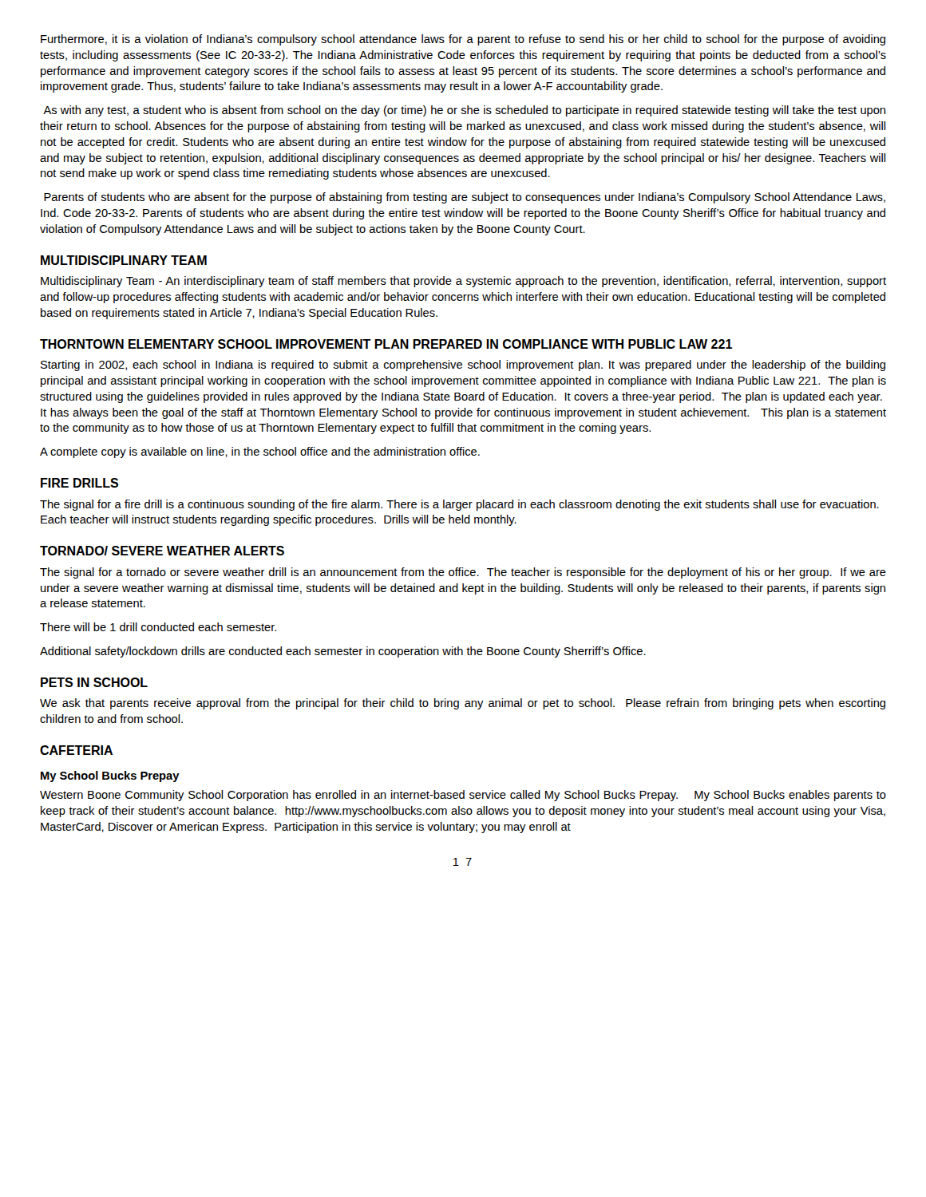Furthermore, it is a violation of Indiana’s compulsory school attendance laws for a parent to refuse to send his or her child to school for the purpose of avoiding tests, including assessments (See IC 20-33-2). The Indiana Administrative Code enforces this requirement by requiring that points be deducted from a school’s performance and improvement category scores if the school fails to assess at least 95 percent of its students. The score determines a school’s performance and improvement grade. Thus, students’ failure to take Indiana’s assessments may result in a lower A-F accountability grade.
As with any test, a student who is absent from school on the day (or time) he or she is scheduled to participate in required statewide testing will take the test upon their return to school. Absences for the purpose of abstaining from testing will be marked as unexcused, and class work missed during the student’s absence, will not be accepted for credit. Students who are absent during an entire test window for the purpose of abstaining from required statewide testing will be unexcused and may be subject to retention, expulsion, additional disciplinary consequences as deemed appropriate by the school principal or his/ her designee. Teachers will not send make up work or spend class time remediating students whose absences are unexcused.
Parents of students who are absent for the purpose of abstaining from testing are subject to consequences under Indiana’s Compulsory School Attendance Laws, Ind. Code 20-33-2. Parents of students who are absent during the entire test window will be reported to the Boone County Sheriff’s Office for habitual truancy and violation of Compulsory Attendance Laws and will be subject to actions taken by the Boone County Court.
MULTIDISCIPLINARY TEAM
Multidisciplinary Team - An interdisciplinary team of staff members that provide a systemic approach to the prevention, identification, referral, intervention, support and follow-up procedures affecting students with academic and/or behavior concerns which interfere with their own education. Educational testing will be completed based on requirements stated in Article 7, Indiana’s Special Education Rules.
THORNTOWN ELEMENTARY SCHOOL IMPROVEMENT PLAN PREPARED IN COMPLIANCE WITH PUBLIC LAW 221
Starting in 2002, each school in Indiana is required to submit a comprehensive school improvement plan. It was prepared under the leadership of the building principal and assistant principal working in cooperation with the school improvement committee appointed in compliance with Indiana Public Law 221. The plan is structured using the guidelines provided in rules approved by the Indiana State Board of Education. It covers a three-year period. The plan is updated each year. It has always been the goal of the staff at Thorntown Elementary School to provide for continuous improvement in student achievement. This plan is a statement to the community as to how those of us at Thorntown Elementary expect to fulfill that commitment in the coming years.
A complete copy is available on line, in the school office and the administration office.
FIRE DRILLS
The signal for a fire drill is a continuous sounding of the fire alarm. There is a larger placard in each classroom denoting the exit students shall use for evacuation. Each teacher will instruct students regarding specific procedures. Drills will be held monthly.
TORNADO/ SEVERE WEATHER ALERTS
The signal for a tornado or severe weather drill is an announcement from the office. The teacher is responsible for the deployment of his or her group. If we are under a severe weather warning at dismissal time, students will be detained and kept in the building. Students will only be released to their parents, if parents sign a release statement.
There will be 1 drill conducted each semester.
Additional safety/lockdown drills are conducted each semester in cooperation with the Boone County Sherriff’s Office.
PETS IN SCHOOL
We ask that parents receive approval from the principal for their child to bring any animal or pet to school. Please refrain from bringing pets when escorting children to and from school.
CAFETERIA
My School Bucks Prepay
Western Boone Community School Corporation has enrolled in an internet-based service called My School Bucks Prepay. My School Bucks enables parents to keep track of their student’s account balance. http://www.myschoolbucks.com also allows you to deposit money into your student’s meal account using your Visa, MasterCard, Discover or American Express. Participation in this service is voluntary; you may enroll at
1 7